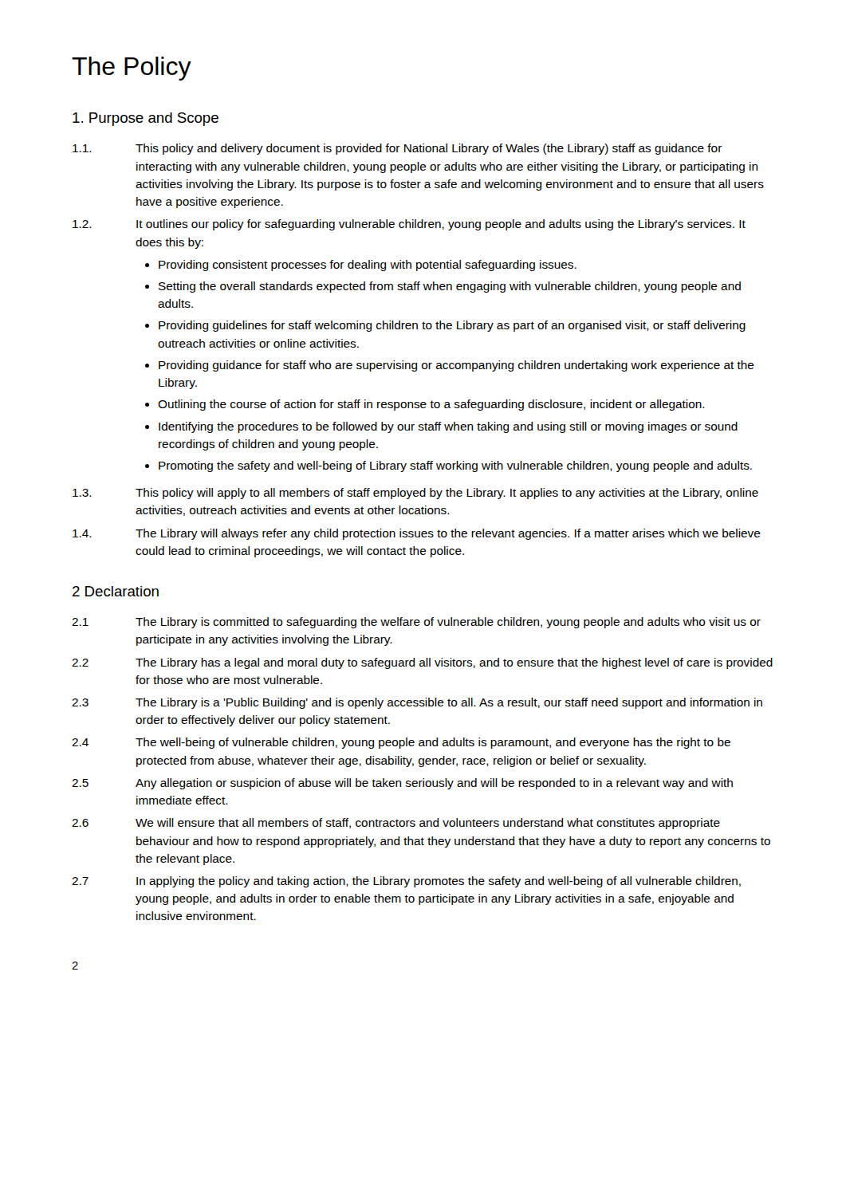The Policy
1. Purpose and Scope
1.1.
This policy and delivery document is provided for National Library of Wales (the Library) staff as guidance for interacting with any vulnerable children, young people or adults who are either visiting the Library, or participating in activities involving the Library. Its purpose is to foster a safe and welcoming environment and to ensure that all users have a positive experience.
1.2.
It outlines our policy for safeguarding vulnerable children, young people and adults using the Library's services. It does this by:
Providing consistent processes for dealing with potential safeguarding issues.
Setting the overall standards expected from staff when engaging with vulnerable children, young people and adults.
Providing guidelines for staff welcoming children to the Library as part of an organised visit, or staff delivering outreach activities or online activities.
Providing guidance for staff who are supervising or accompanying children undertaking work experience at the Library.
Outlining the course of action for staff in response to a safeguarding disclosure, incident or allegation.
Identifying the procedures to be followed by our staff when taking and using still or moving images or sound recordings of children and young people.
Promoting the safety and well-being of Library staff working with vulnerable children, young people and adults.
1.3.
This policy will apply to all members of staff employed by the Library. It applies to any activities at the Library, online activities, outreach activities and events at other locations.
1.4.
The Library will always refer any child protection issues to the relevant agencies. If a matter arises which we believe could lead to criminal proceedings, we will contact the police.
2 Declaration
2.1
The Library is committed to safeguarding the welfare of vulnerable children, young people and adults who visit us or participate in any activities involving the Library.
2.2
The Library has a legal and moral duty to safeguard all visitors, and to ensure that the highest level of care is provided for those who are most vulnerable.
2.3
The Library is a 'Public Building' and is openly accessible to all. As a result, our staff need support and information in order to effectively deliver our policy statement.
2.4
The well-being of vulnerable children, young people and adults is paramount, and everyone has the right to be protected from abuse, whatever their age, disability, gender, race, religion or belief or sexuality.
2.5
Any allegation or suspicion of abuse will be taken seriously and will be responded to in a relevant way and with immediate effect.
2.6
We will ensure that all members of staff, contractors and volunteers understand what constitutes appropriate behaviour and how to respond appropriately, and that they understand that they have a duty to report any concerns to the relevant place.
2.7
In applying the policy and taking action, the Library promotes the safety and well-being of all vulnerable children, young people, and adults in order to enable them to participate in any Library activities in a safe, enjoyable and inclusive environment.
2